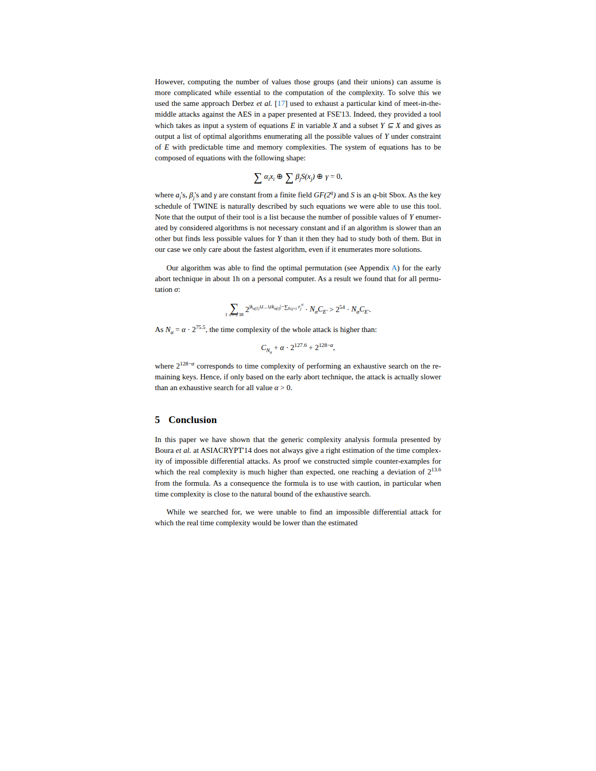However, computing the number of values those groups (and their unions) can assume is more complicated while essential to the computation of the complexity. To solve this we used the same approach Derbez et al. [17] used to exhaust a particular kind of meet-in-the-middle attacks against the AES in a paper presented at FSE'13. Indeed, they provided a tool which takes as input a system of equations E in variable X and a subset Y ⊆ X and gives as output a list of optimal algorithms enumerating all the possible values of Y under constraint of E with predictable time and memory complexities. The system of equations has to be composed of equations with the following shape:
∑ αixi ⊕ ∑ βjS(xj) ⊕ γ = 0,
where ai's, βj's and γ are constant from a finite field GF(2q) and S is an q-bit Sbox. As the key schedule of TWINE is naturally described by such equations we were able to use this tool. Note that the output of their tool is a list because the number of possible values of Y enumerated by considered algorithms is not necessary constant and if an algorithm is slower than an other but finds less possible values for Y than it then they had to study both of them. But in our case we only care about the fastest algorithm, even if it enumerates more solutions.
Our algorithm was able to find the optimal permutation (see Appendix A) for the early abort technique in about 1h on a personal computer. As a result we found that for all permutation σ:
∑1 ≤ i ≤ 38 2|kσ(1)∪...∪kσ(i)|−∑0≤j<i rjσ · NαCE′ > 254 · NαCE′.
As Nα = α · 275.5, the time complexity of the whole attack is higher than:
CNα + α · 2127.6 + 2128−α,
where 2128−α corresponds to time complexity of performing an exhaustive search on the remaining keys. Hence, if only based on the early abort technique, the attack is actually slower than an exhaustive search for all value α > 0.
5 Conclusion
In this paper we have shown that the generic complexity analysis formula presented by Boura et al. at ASIACRYPT'14 does not always give a right estimation of the time complexity of impossible differential attacks. As proof we constructed simple counter-examples for which the real complexity is much higher than expected, one reaching a deviation of 213.6 from the formula. As a consequence the formula is to use with caution, in particular when time complexity is close to the natural bound of the exhaustive search.
While we searched for, we were unable to find an impossible differential attack for which the real time complexity would be lower than the estimated